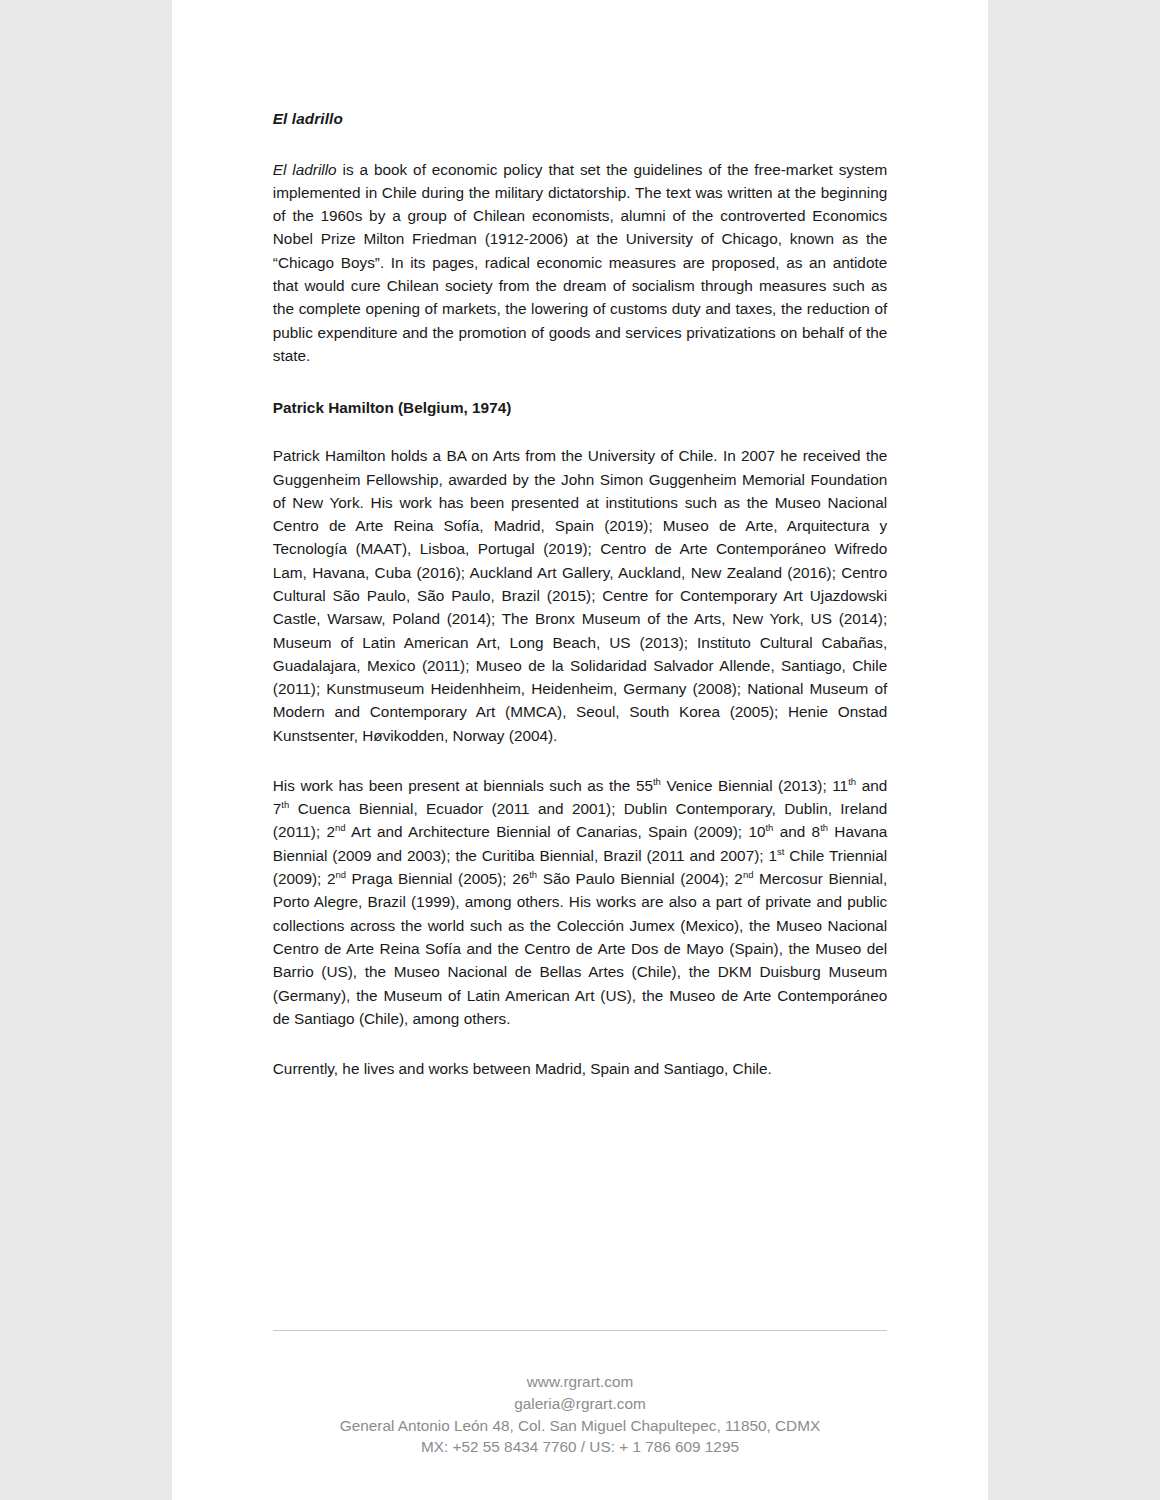El ladrillo
El ladrillo is a book of economic policy that set the guidelines of the free-market system implemented in Chile during the military dictatorship. The text was written at the beginning of the 1960s by a group of Chilean economists, alumni of the controverted Economics Nobel Prize Milton Friedman (1912-2006) at the University of Chicago, known as the “Chicago Boys”. In its pages, radical economic measures are proposed, as an antidote that would cure Chilean society from the dream of socialism through measures such as the complete opening of markets, the lowering of customs duty and taxes, the reduction of public expenditure and the promotion of goods and services privatizations on behalf of the state.
Patrick Hamilton (Belgium, 1974)
Patrick Hamilton holds a BA on Arts from the University of Chile. In 2007 he received the Guggenheim Fellowship, awarded by the John Simon Guggenheim Memorial Foundation of New York. His work has been presented at institutions such as the Museo Nacional Centro de Arte Reina Sofía, Madrid, Spain (2019); Museo de Arte, Arquitectura y Tecnología (MAAT), Lisboa, Portugal (2019); Centro de Arte Contemporáneo Wifredo Lam, Havana, Cuba (2016); Auckland Art Gallery, Auckland, New Zealand (2016); Centro Cultural São Paulo, São Paulo, Brazil (2015); Centre for Contemporary Art Ujazdowski Castle, Warsaw, Poland (2014); The Bronx Museum of the Arts, New York, US (2014); Museum of Latin American Art, Long Beach, US (2013); Instituto Cultural Cabañas, Guadalajara, Mexico (2011); Museo de la Solidaridad Salvador Allende, Santiago, Chile (2011); Kunstmuseum Heidenhheim, Heidenheim, Germany (2008); National Museum of Modern and Contemporary Art (MMCA), Seoul, South Korea (2005); Henie Onstad Kunstsenter, Høvikodden, Norway (2004).
His work has been present at biennials such as the 55th Venice Biennial (2013); 11th and 7th Cuenca Biennial, Ecuador (2011 and 2001); Dublin Contemporary, Dublin, Ireland (2011); 2nd Art and Architecture Biennial of Canarias, Spain (2009); 10th and 8th Havana Biennial (2009 and 2003); the Curitiba Biennial, Brazil (2011 and 2007); 1st Chile Triennial (2009); 2nd Praga Biennial (2005); 26th São Paulo Biennial (2004); 2nd Mercosur Biennial, Porto Alegre, Brazil (1999), among others. His works are also a part of private and public collections across the world such as the Colección Jumex (Mexico), the Museo Nacional Centro de Arte Reina Sofía and the Centro de Arte Dos de Mayo (Spain), the Museo del Barrio (US), the Museo Nacional de Bellas Artes (Chile), the DKM Duisburg Museum (Germany), the Museum of Latin American Art (US), the Museo de Arte Contemporáneo de Santiago (Chile), among others.
Currently, he lives and works between Madrid, Spain and Santiago, Chile.
www.rgrart.com
galeria@rgrart.com
General Antonio León 48, Col. San Miguel Chapultepec, 11850, CDMX
MX: +52 55 8434 7760 / US: + 1 786 609 1295